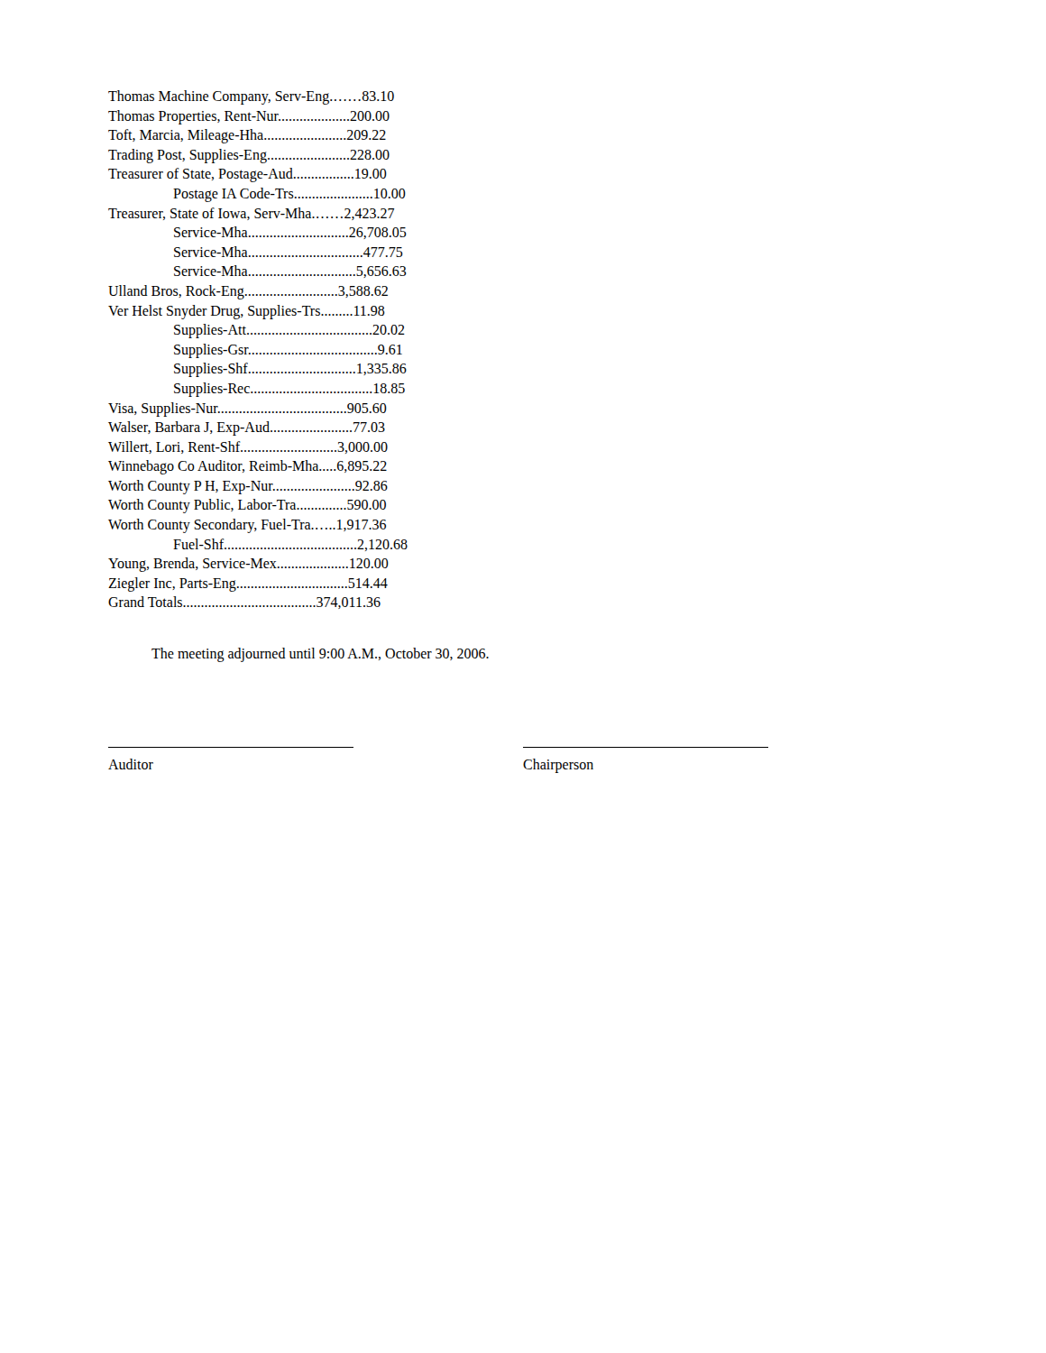Thomas Machine Company, Serv-Eng.……83.10
Thomas Properties, Rent-Nur....................200.00
Toft, Marcia, Mileage-Hha.......................209.22
Trading Post, Supplies-Eng.......................228.00
Treasurer of State, Postage-Aud.................19.00
Postage IA Code-Trs......................10.00
Treasurer, State of Iowa, Serv-Mha.……2,423.27
Service-Mha............................26,708.05
Service-Mha................................477.75
Service-Mha..............................5,656.63
Ulland Bros, Rock-Eng..........................3,588.62
Ver Helst Snyder Drug, Supplies-Trs.........11.98
Supplies-Att...................................20.02
Supplies-Gsr....................................9.61
Supplies-Shf..............................1,335.86
Supplies-Rec..................................18.85
Visa, Supplies-Nur....................................905.60
Walser, Barbara J, Exp-Aud.......................77.03
Willert, Lori, Rent-Shf...........................3,000.00
Winnebago Co Auditor, Reimb-Mha.....6,895.22
Worth County P H, Exp-Nur.......................92.86
Worth County Public, Labor-Tra..............590.00
Worth County Secondary, Fuel-Tra.…..1,917.36
Fuel-Shf.....................................2,120.68
Young, Brenda, Service-Mex....................120.00
Ziegler Inc, Parts-Eng...............................514.44
Grand Totals.....................................374,011.36
The meeting adjourned until 9:00 A.M., October 30, 2006.
| Auditor | Chairperson |